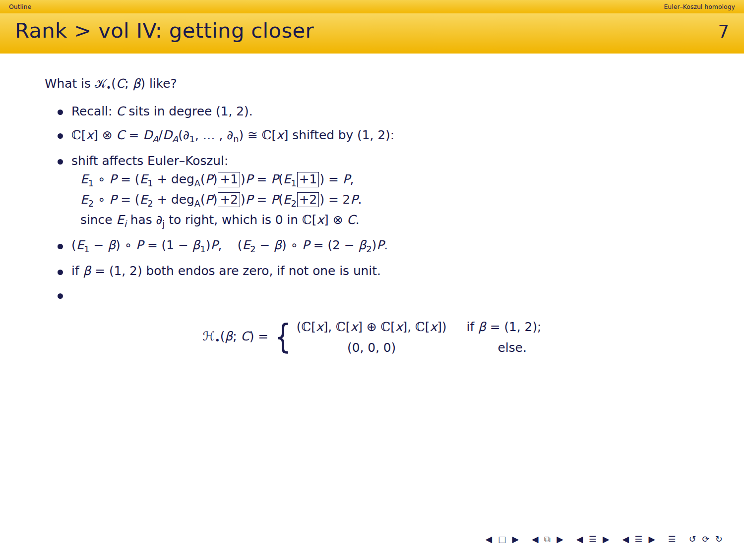Outline Euler–Koszul homology
Rank > vol IV: getting closer
7
What is 𝒦•(C; β) like?
Recall: C sits in degree (1, 2).
ℂ[x] ⊗ C = DA/DA(∂1, … , ∂n) ≅ ℂ[x] shifted by (1, 2):
shift affects Euler–Koszul:
E 1 ∘ P = (E 1 + degA(P)+1)P = P(E 1+1) = P,
E 2 ∘ P = (E 2 + degA(P)+2)P = P(E 2+2) = 2P.
since Ei has ∂j to right, which is 0 in ℂ[x] ⊗ C.
(E 1 − β) ∘ P = (1 − β 1)P, (E 2 − β) ∘ P = (2 − β 2)P.
if β = (1, 2) both endos are zero, if not one is unit.
ℋ•(β; C) = {
| ( ℂ [ x ], ℂ [ x ] ⊕ ℂ [ x ], ℂ [ x ]) | if β = (1, 2); |
| (0, 0, 0) | else. |
◀ □ ▶ ◀ ⧉ ▶ ◀ ☰ ▶ ◀ ☰ ▶ ☰ ↺ ⟳ ↻